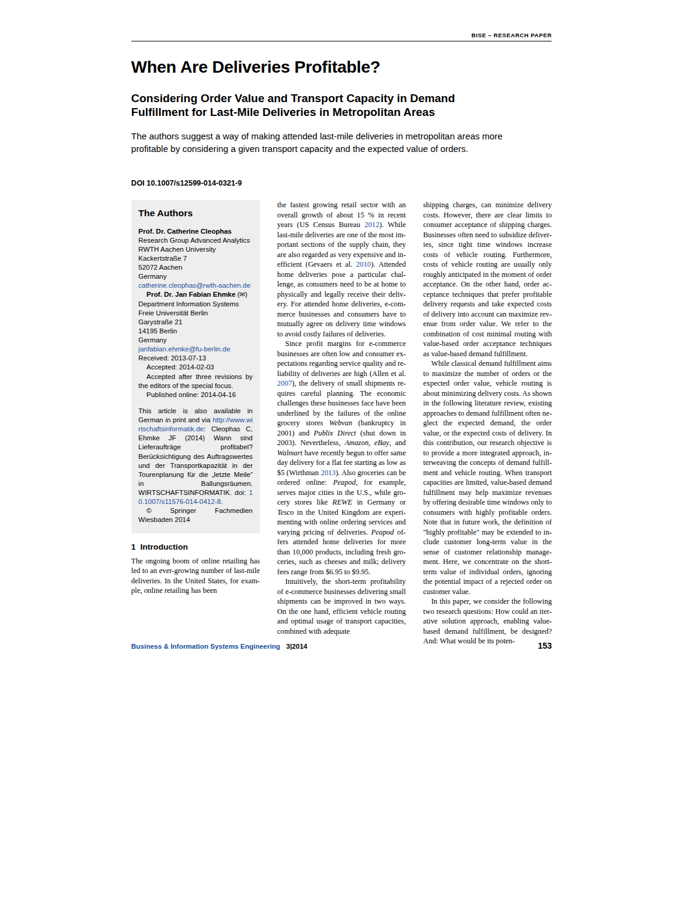BISE – RESEARCH PAPER
When Are Deliveries Profitable?
Considering Order Value and Transport Capacity in Demand
Fulfillment for Last-Mile Deliveries in Metropolitan Areas
The authors suggest a way of making attended last-mile deliveries in metropolitan areas more profitable by considering a given transport capacity and the expected value of orders.
DOI 10.1007/s12599-014-0321-9
The Authors
Prof. Dr. Catherine Cleophas
Research Group Advanced Analytics
RWTH Aachen University
Kackertstraße 7
52072 Aachen
Germany
catherine.cleophas@rwth-aachen.de
Prof. Dr. Jan Fabian Ehmke (✉)
Department Information Systems
Freie Universität Berlin
Garystraße 21
14195 Berlin
Germany
janfabian.ehmke@fu-berlin.de
Received: 2013-07-13
Accepted: 2014-02-03
Accepted after three revisions by the editors of the special focus.
Published online: 2014-04-16
This article is also available in German in print and via http://www.wirtschaftsinformatik.de: Cleophas C, Ehmke JF (2014) Wann sind Lieferaufträge profitabel? Berücksichtigung des Auftragswertes und der Transportkapazität in der Tourenplanung für die „letzte Meile“ in Ballungsräumen. WIRTSCHAFTSINFORMATIK. doi: 10.1007/s11576-014-0412-8.
© Springer Fachmedien Wiesbaden 2014
1 Introduction
The ongoing boom of online retailing has led to an ever-growing number of last-mile deliveries. In the United States, for example, online retailing has been
the fastest growing retail sector with an overall growth of about 15 % in recent years (US Census Bureau 2012). While last-mile deliveries are one of the most important sections of the supply chain, they are also regarded as very expensive and inefficient (Gevaers et al. 2010). Attended home deliveries pose a particular challenge, as consumers need to be at home to physically and legally receive their delivery. For attended home deliveries, e-commerce businesses and consumers have to mutually agree on delivery time windows to avoid costly failures of deliveries.
Since profit margins for e-commerce businesses are often low and consumer expectations regarding service quality and reliability of deliveries are high (Allen et al. 2007), the delivery of small shipments requires careful planning. The economic challenges these businesses face have been underlined by the failures of the online grocery stores Webvan (bankruptcy in 2001) and Publix Direct (shut down in 2003). Nevertheless, Amazon, eBay, and Walmart have recently begun to offer same day delivery for a flat fee starting as low as $5 (Wirthman 2013). Also groceries can be ordered online: Peapod, for example, serves major cities in the U.S., while grocery stores like REWE in Germany or Tesco in the United Kingdom are experimenting with online ordering services and varying pricing of deliveries. Peapod offers attended home deliveries for more than 10,000 products, including fresh groceries, such as cheeses and milk; delivery fees range from $6.95 to $9.95.
Intuitively, the short-term profitability of e-commerce businesses delivering small shipments can be improved in two ways. On the one hand, efficient vehicle routing and optimal usage of transport capacities, combined with adequate
shipping charges, can minimize delivery costs. However, there are clear limits to consumer acceptance of shipping charges. Businesses often need to subsidize deliveries, since tight time windows increase costs of vehicle routing. Furthermore, costs of vehicle routing are usually only roughly anticipated in the moment of order acceptance. On the other hand, order acceptance techniques that prefer profitable delivery requests and take expected costs of delivery into account can maximize revenue from order value. We refer to the combination of cost minimal routing with value-based order acceptance techniques as value-based demand fulfillment.
While classical demand fulfillment aims to maximize the number of orders or the expected order value, vehicle routing is about minimizing delivery costs. As shown in the following literature review, existing approaches to demand fulfillment often neglect the expected demand, the order value, or the expected costs of delivery. In this contribution, our research objective is to provide a more integrated approach, interweaving the concepts of demand fulfillment and vehicle routing. When transport capacities are limited, value-based demand fulfillment may help maximize revenues by offering desirable time windows only to consumers with highly profitable orders. Note that in future work, the definition of "highly profitable" may be extended to include customer long-term value in the sense of customer relationship management. Here, we concentrate on the short-term value of individual orders, ignoring the potential impact of a rejected order on customer value.
In this paper, we consider the following two research questions: How could an iterative solution approach, enabling value-based demand fulfillment, be designed? And: What would be its poten-
Business & Information Systems Engineering3|2014
153